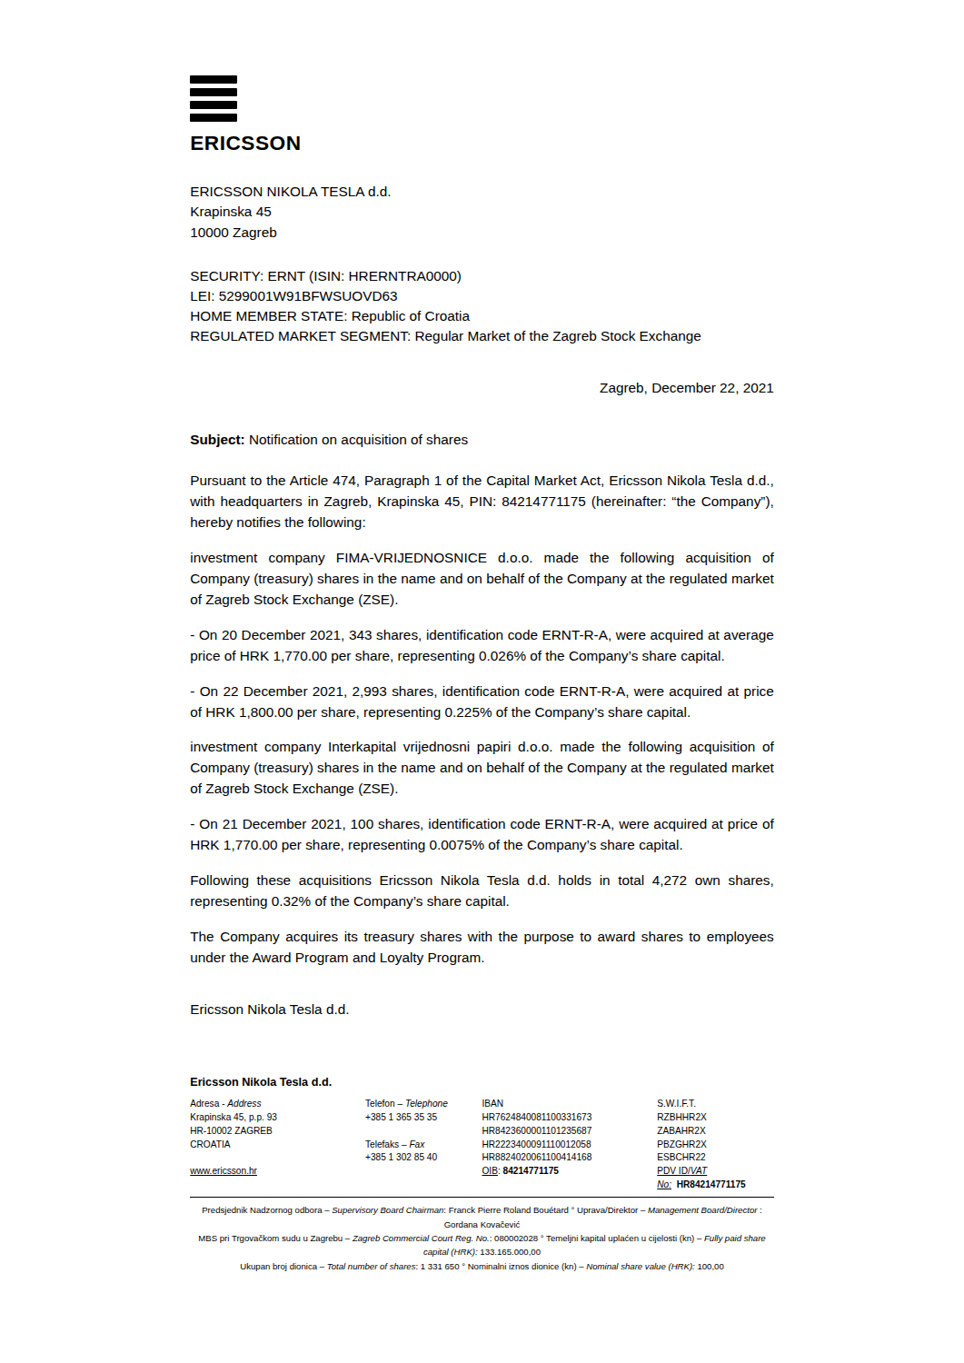ERICSSON
ERICSSON NIKOLA TESLA d.d.
Krapinska 45
10000 Zagreb
SECURITY: ERNT (ISIN: HRERNTRA0000)
LEI: 5299001W91BFWSUOVD63
HOME MEMBER STATE: Republic of Croatia
REGULATED MARKET SEGMENT: Regular Market of the Zagreb Stock Exchange
Zagreb, December 22, 2021
Subject: Notification on acquisition of shares
Pursuant to the Article 474, Paragraph 1 of the Capital Market Act, Ericsson Nikola Tesla d.d., with headquarters in Zagreb, Krapinska 45, PIN: 84214771175 (hereinafter: “the Company”), hereby notifies the following:
investment company FIMA-VRIJEDNOSNICE d.o.o. made the following acquisition of Company (treasury) shares in the name and on behalf of the Company at the regulated market of Zagreb Stock Exchange (ZSE).
- On 20 December 2021, 343 shares, identification code ERNT-R-A, were acquired at average price of HRK 1,770.00 per share, representing 0.026% of the Company’s share capital.
- On 22 December 2021, 2,993 shares, identification code ERNT-R-A, were acquired at price of HRK 1,800.00 per share, representing 0.225% of the Company’s share capital.
investment company Interkapital vrijednosni papiri d.o.o. made the following acquisition of Company (treasury) shares in the name and on behalf of the Company at the regulated market of Zagreb Stock Exchange (ZSE).
- On 21 December 2021, 100 shares, identification code ERNT-R-A, were acquired at price of HRK 1,770.00 per share, representing 0.0075% of the Company’s share capital.
Following these acquisitions Ericsson Nikola Tesla d.d. holds in total 4,272 own shares, representing 0.32% of the Company’s share capital.
The Company acquires its treasury shares with the purpose to award shares to employees under the Award Program and Loyalty Program.
Ericsson Nikola Tesla d.d.
Ericsson Nikola Tesla d.d.
| Adresa - Address | Telefon – Telephone | IBAN | S.W.I.F.T. |
| Krapinska 45, p.p. 93 | +385 1 365 35 35 | HR7624840081100331673 | RZBHHR2X |
| HR-10002 ZAGREB | | HR8423600001101235687 | ZABAHR2X |
| CROATIA | Telefaks – Fax | HR2223400091110012058 | PBZGHR2X |
| | +385 1 302 85 40 | HR8824020061100414168 | ESBCHR22 |
| www.ericsson.hr | | OIB : 84214771175 | PDV ID/ VAT No: HR84214771175 |
Predsjednik Nadzornog odbora – Supervisory Board Chairman: Franck Pierre Roland Bouétard ° Uprava/Direktor – Management Board/Director : Gordana Kovačević
MBS pri Trgovačkom sudu u Zagrebu – Zagreb Commercial Court Reg. No.: 080002028 ° Temeljni kapital uplaćen u cijelosti (kn) – Fully paid share capital (HRK): 133.165.000,00
Ukupan broj dionica – Total number of shares: 1 331 650 ° Nominalni iznos dionice (kn) – Nominal share value (HRK): 100,00